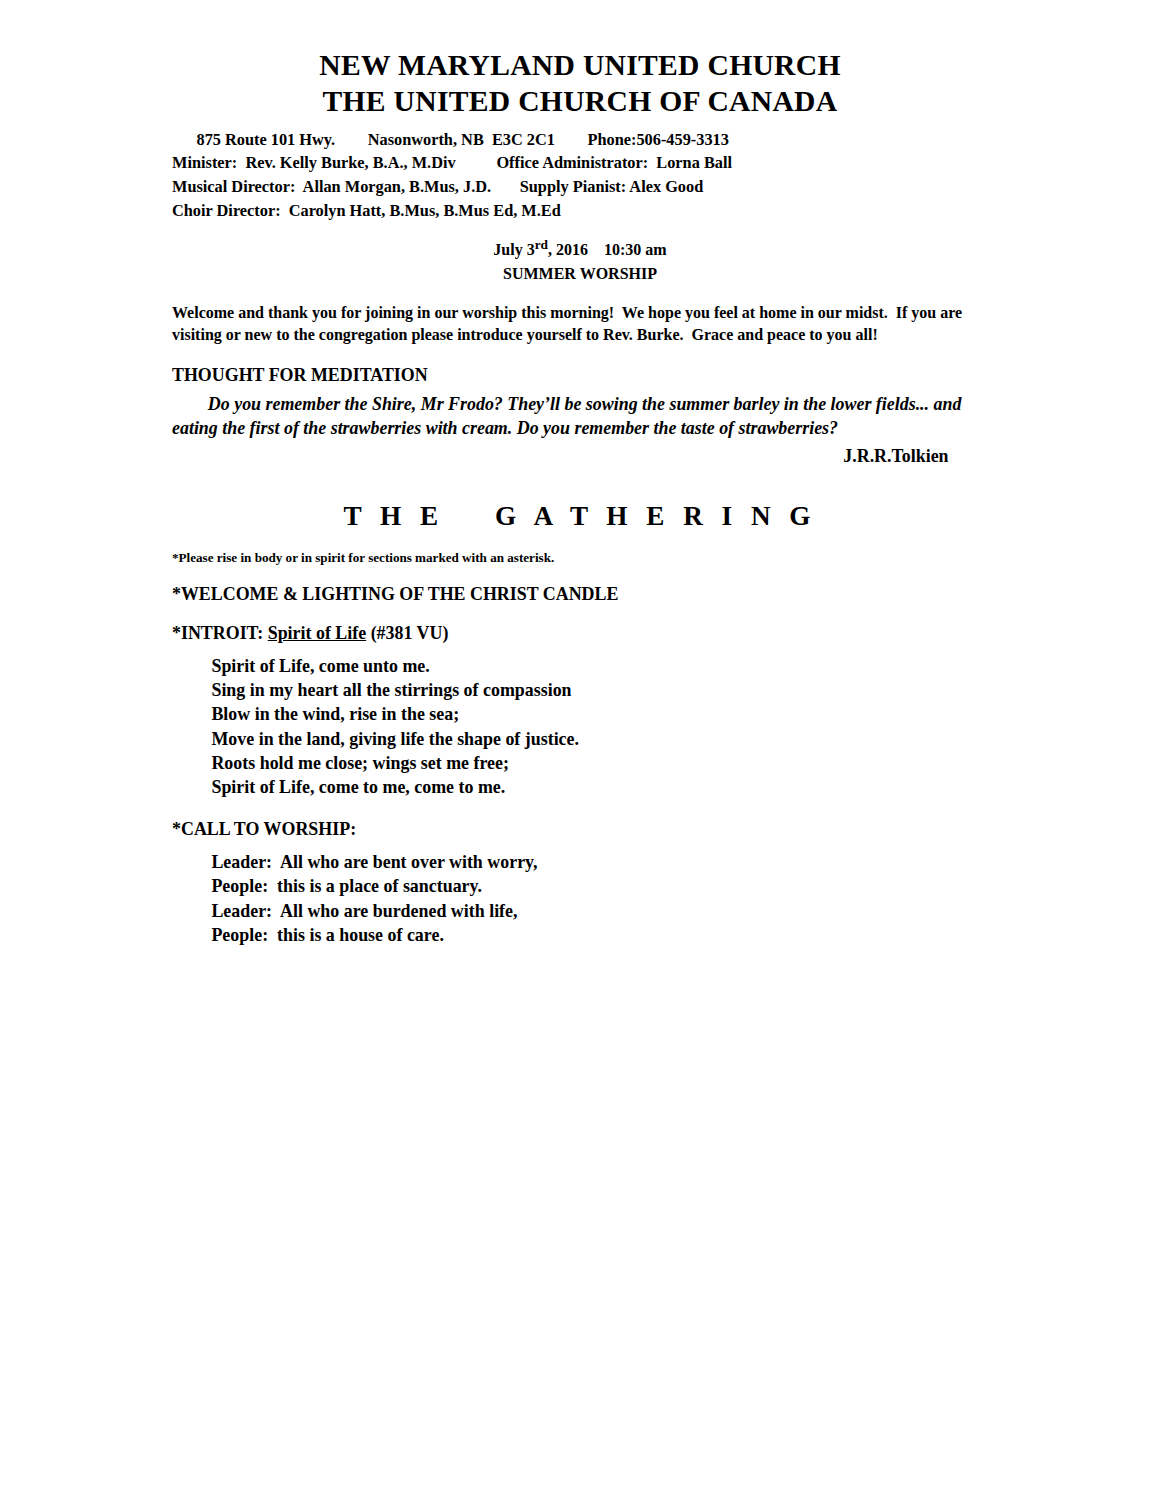NEW MARYLAND UNITED CHURCH
THE UNITED CHURCH OF CANADA
875 Route 101 Hwy. Nasonworth, NB E3C 2C1 Phone:506-459-3313
Minister: Rev. Kelly Burke, B.A., M.Div Office Administrator: Lorna Ball
Musical Director: Allan Morgan, B.Mus, J.D. Supply Pianist: Alex Good
Choir Director: Carolyn Hatt, B.Mus, B.Mus Ed, M.Ed
July 3rd, 2016 10:30 am
SUMMER WORSHIP
Welcome and thank you for joining in our worship this morning! We hope you feel at home in our midst. If you are visiting or new to the congregation please introduce yourself to Rev. Burke. Grace and peace to you all!
THOUGHT FOR MEDITATION
Do you remember the Shire, Mr Frodo? They’ll be sowing the summer barley in the lower fields... and eating the first of the strawberries with cream. Do you remember the taste of strawberries?
J.R.R.Tolkien
T H E G A T H E R I N G
*Please rise in body or in spirit for sections marked with an asterisk.
*WELCOME & LIGHTING OF THE CHRIST CANDLE
*INTROIT: Spirit of Life (#381 VU)
Spirit of Life, come unto me.
Sing in my heart all the stirrings of compassion
Blow in the wind, rise in the sea;
Move in the land, giving life the shape of justice.
Roots hold me close; wings set me free;
Spirit of Life, come to me, come to me.
*CALL TO WORSHIP:
Leader: All who are bent over with worry,
People: this is a place of sanctuary.
Leader: All who are burdened with life,
People: this is a house of care.